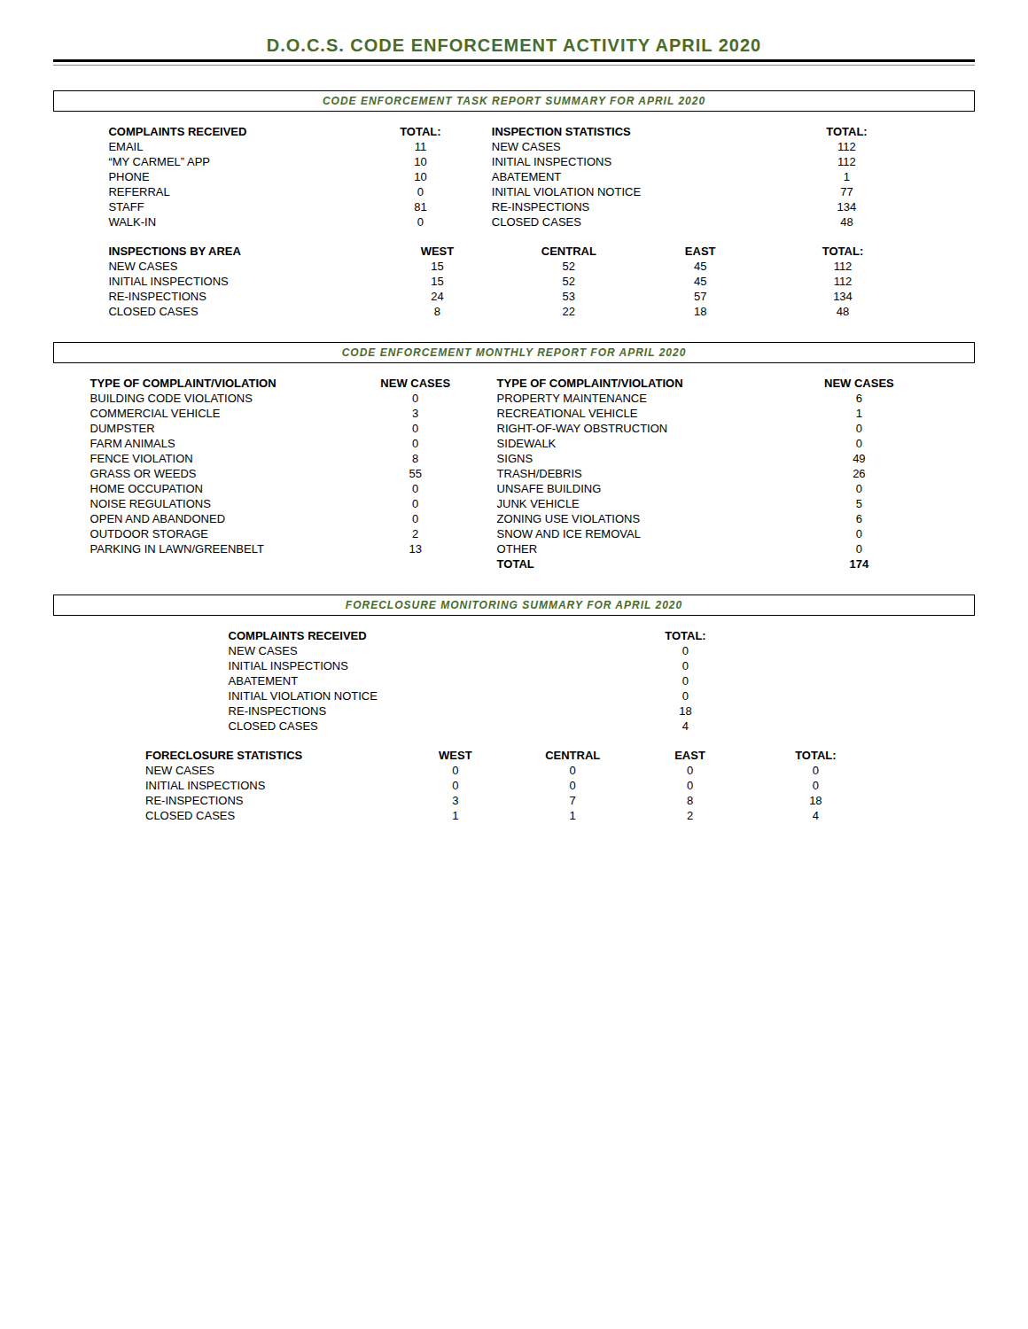D.O.C.S. CODE ENFORCEMENT ACTIVITY APRIL 2020
CODE ENFORCEMENT TASK REPORT SUMMARY FOR APRIL 2020
| COMPLAINTS RECEIVED | TOTAL: | INSPECTION STATISTICS | TOTAL: |
| EMAIL | 11 | NEW CASES | 112 |
| “MY CARMEL” APP | 10 | INITIAL INSPECTIONS | 112 |
| PHONE | 10 | ABATEMENT | 1 |
| REFERRAL | 0 | INITIAL VIOLATION NOTICE | 77 |
| STAFF | 81 | RE-INSPECTIONS | 134 |
| WALK-IN | 0 | CLOSED CASES | 48 |
| INSPECTIONS BY AREA | WEST | CENTRAL | EAST | TOTAL: |
| NEW CASES | 15 | 52 | 45 | 112 |
| INITIAL INSPECTIONS | 15 | 52 | 45 | 112 |
| RE-INSPECTIONS | 24 | 53 | 57 | 134 |
| CLOSED CASES | 8 | 22 | 18 | 48 |
CODE ENFORCEMENT MONTHLY REPORT FOR APRIL 2020
| TYPE OF COMPLAINT/VIOLATION | NEW CASES | TYPE OF COMPLAINT/VIOLATION | NEW CASES |
| BUILDING CODE VIOLATIONS | 0 | PROPERTY MAINTENANCE | 6 |
| COMMERCIAL VEHICLE | 3 | RECREATIONAL VEHICLE | 1 |
| DUMPSTER | 0 | RIGHT-OF-WAY OBSTRUCTION | 0 |
| FARM ANIMALS | 0 | SIDEWALK | 0 |
| FENCE VIOLATION | 8 | SIGNS | 49 |
| GRASS OR WEEDS | 55 | TRASH/DEBRIS | 26 |
| HOME OCCUPATION | 0 | UNSAFE BUILDING | 0 |
| NOISE REGULATIONS | 0 | JUNK VEHICLE | 5 |
| OPEN AND ABANDONED | 0 | ZONING USE VIOLATIONS | 6 |
| OUTDOOR STORAGE | 2 | SNOW AND ICE REMOVAL | 0 |
| PARKING IN LAWN/GREENBELT | 13 | OTHER | 0 |
| | | TOTAL | 174 |
FORECLOSURE MONITORING SUMMARY FOR APRIL 2020
| COMPLAINTS RECEIVED | TOTAL: |
| NEW CASES | 0 |
| INITIAL INSPECTIONS | 0 |
| ABATEMENT | 0 |
| INITIAL VIOLATION NOTICE | 0 |
| RE-INSPECTIONS | 18 |
| CLOSED CASES | 4 |
| FORECLOSURE STATISTICS | WEST | CENTRAL | EAST | TOTAL: |
| NEW CASES | 0 | 0 | 0 | 0 |
| INITIAL INSPECTIONS | 0 | 0 | 0 | 0 |
| RE-INSPECTIONS | 3 | 7 | 8 | 18 |
| CLOSED CASES | 1 | 1 | 2 | 4 |